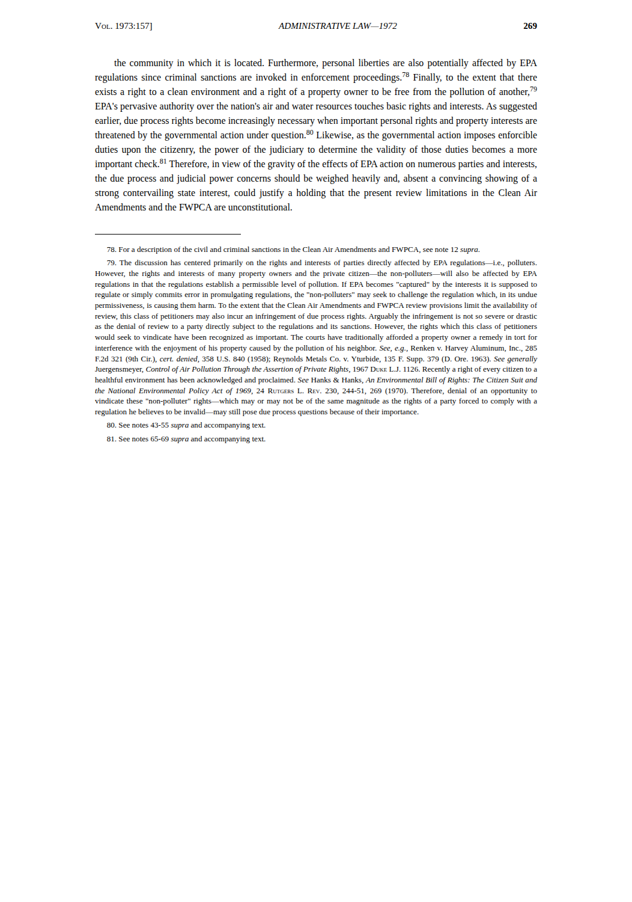Vol. 1973:157] ADMINISTRATIVE LAW—1972 269
the community in which it is located. Furthermore, personal liberties are also potentially affected by EPA regulations since criminal sanctions are invoked in enforcement proceedings.78 Finally, to the extent that there exists a right to a clean environment and a right of a property owner to be free from the pollution of another,79 EPA's pervasive authority over the nation's air and water resources touches basic rights and interests. As suggested earlier, due process rights become increasingly necessary when important personal rights and property interests are threatened by the governmental action under question.80 Likewise, as the governmental action imposes enforcible duties upon the citizenry, the power of the judiciary to determine the validity of those duties becomes a more important check.81 Therefore, in view of the gravity of the effects of EPA action on numerous parties and interests, the due process and judicial power concerns should be weighed heavily and, absent a convincing showing of a strong contervailing state interest, could justify a holding that the present review limitations in the Clean Air Amendments and the FWPCA are unconstitutional.
For a description of the civil and criminal sanctions in the Clean Air Amendments and FWPCA, see note 12 supra.
The discussion has centered primarily on the rights and interests of parties directly affected by EPA regulations—i.e., polluters. However, the rights and interests of many property owners and the private citizen—the non-polluters—will also be affected by EPA regulations in that the regulations establish a permissible level of pollution. If EPA becomes "captured" by the interests it is supposed to regulate or simply commits error in promulgating regulations, the "non-polluters" may seek to challenge the regulation which, in its undue permissiveness, is causing them harm. To the extent that the Clean Air Amendments and FWPCA review provisions limit the availability of review, this class of petitioners may also incur an infringement of due process rights. Arguably the infringement is not so severe or drastic as the denial of review to a party directly subject to the regulations and its sanctions. However, the rights which this class of petitioners would seek to vindicate have been recognized as important. The courts have traditionally afforded a property owner a remedy in tort for interference with the enjoyment of his property caused by the pollution of his neighbor. See, e.g., Renken v. Harvey Aluminum, Inc., 285 F.2d 321 (9th Cir.), cert. denied, 358 U.S. 840 (1958); Reynolds Metals Co. v. Yturbide, 135 F. Supp. 379 (D. Ore. 1963). See generally Juergensmeyer, Control of Air Pollution Through the Assertion of Private Rights, 1967 Duke L.J. 1126. Recently a right of every citizen to a healthful environment has been acknowledged and proclaimed. See Hanks & Hanks, An Environmental Bill of Rights: The Citizen Suit and the National Environmental Policy Act of 1969, 24 Rutgers L. Rev. 230, 244-51, 269 (1970). Therefore, denial of an opportunity to vindicate these "non-polluter" rights—which may or may not be of the same magnitude as the rights of a party forced to comply with a regulation he believes to be invalid—may still pose due process questions because of their importance.
See notes 43-55 supra and accompanying text.
See notes 65-69 supra and accompanying text.